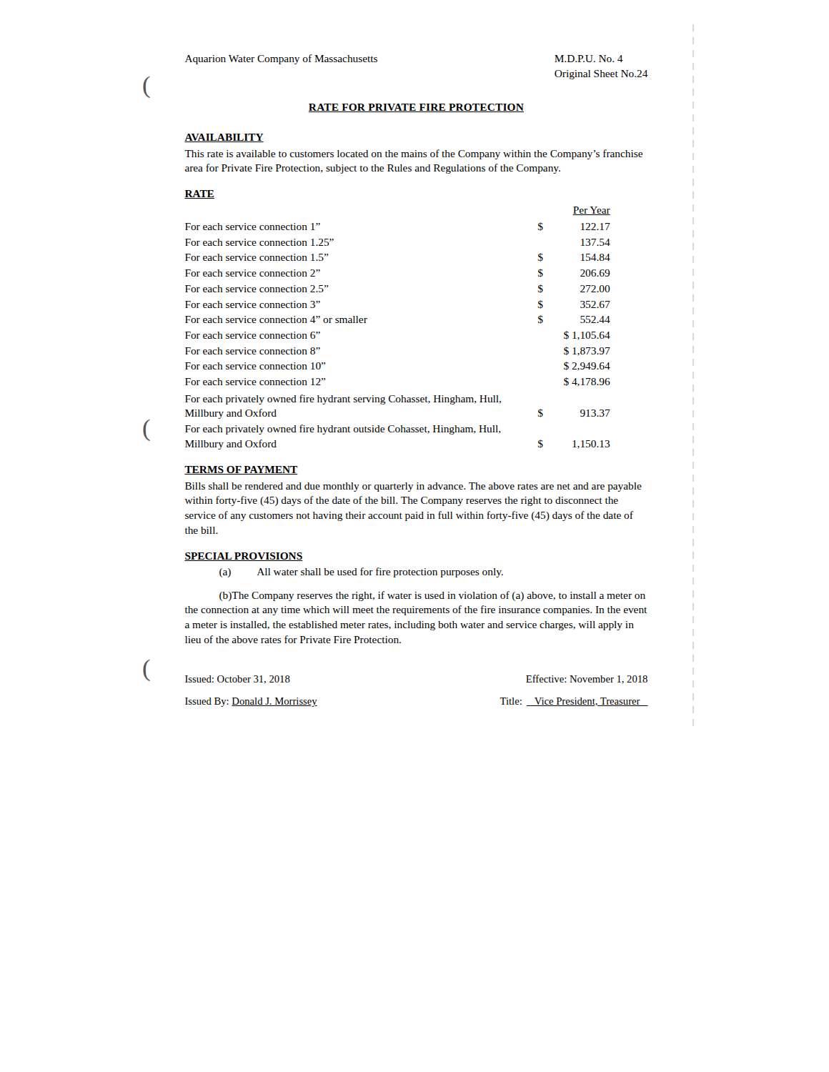(
(
(
Aquarion Water Company of Massachusetts
M.D.P.U. No. 4
Original Sheet No.24
RATE FOR PRIVATE FIRE PROTECTION
AVAILABILITY
This rate is available to customers located on the mains of the Company within the Company’s franchise area for Private Fire Protection, subject to the Rules and Regulations of the Company.
RATE
Per Year
| For each service connection 1” | $ | 122.17 |
| For each service connection 1.25” | | 137.54 |
| For each service connection 1.5” | $ | 154.84 |
| For each service connection 2” | $ | 206.69 |
| For each service connection 2.5” | $ | 272.00 |
| For each service connection 3” | $ | 352.67 |
| For each service connection 4” or smaller | $ | 552.44 |
| For each service connection 6” | | $ 1,105.64 |
| For each service connection 8” | | $ 1,873.97 |
| For each service connection 10” | | $ 2,949.64 |
| For each service connection 12” | | $ 4,178.96 |
| For each privately owned fire hydrant serving Cohasset, Hingham, Hull, Millbury and Oxford | $ | 913.37 |
| For each privately owned fire hydrant outside Cohasset, Hingham, Hull, Millbury and Oxford | $ | 1,150.13 |
TERMS OF PAYMENT
Bills shall be rendered and due monthly or quarterly in advance. The above rates are net and are payable within forty-five (45) days of the date of the bill. The Company reserves the right to disconnect the service of any customers not having their account paid in full within forty-five (45) days of the date of the bill.
SPECIAL PROVISIONS
(a) All water shall be used for fire protection purposes only.
(b) The Company reserves the right, if water is used in violation of (a) above, to install a meter on the connection at any time which will meet the requirements of the fire insurance companies. In the event a meter is installed, the established meter rates, including both water and service charges, will apply in lieu of the above rates for Private Fire Protection.
Issued: October 31, 2018
Effective: November 1, 2018
Issued By: Donald J. Morrissey
Title: Vice President, Treasurer